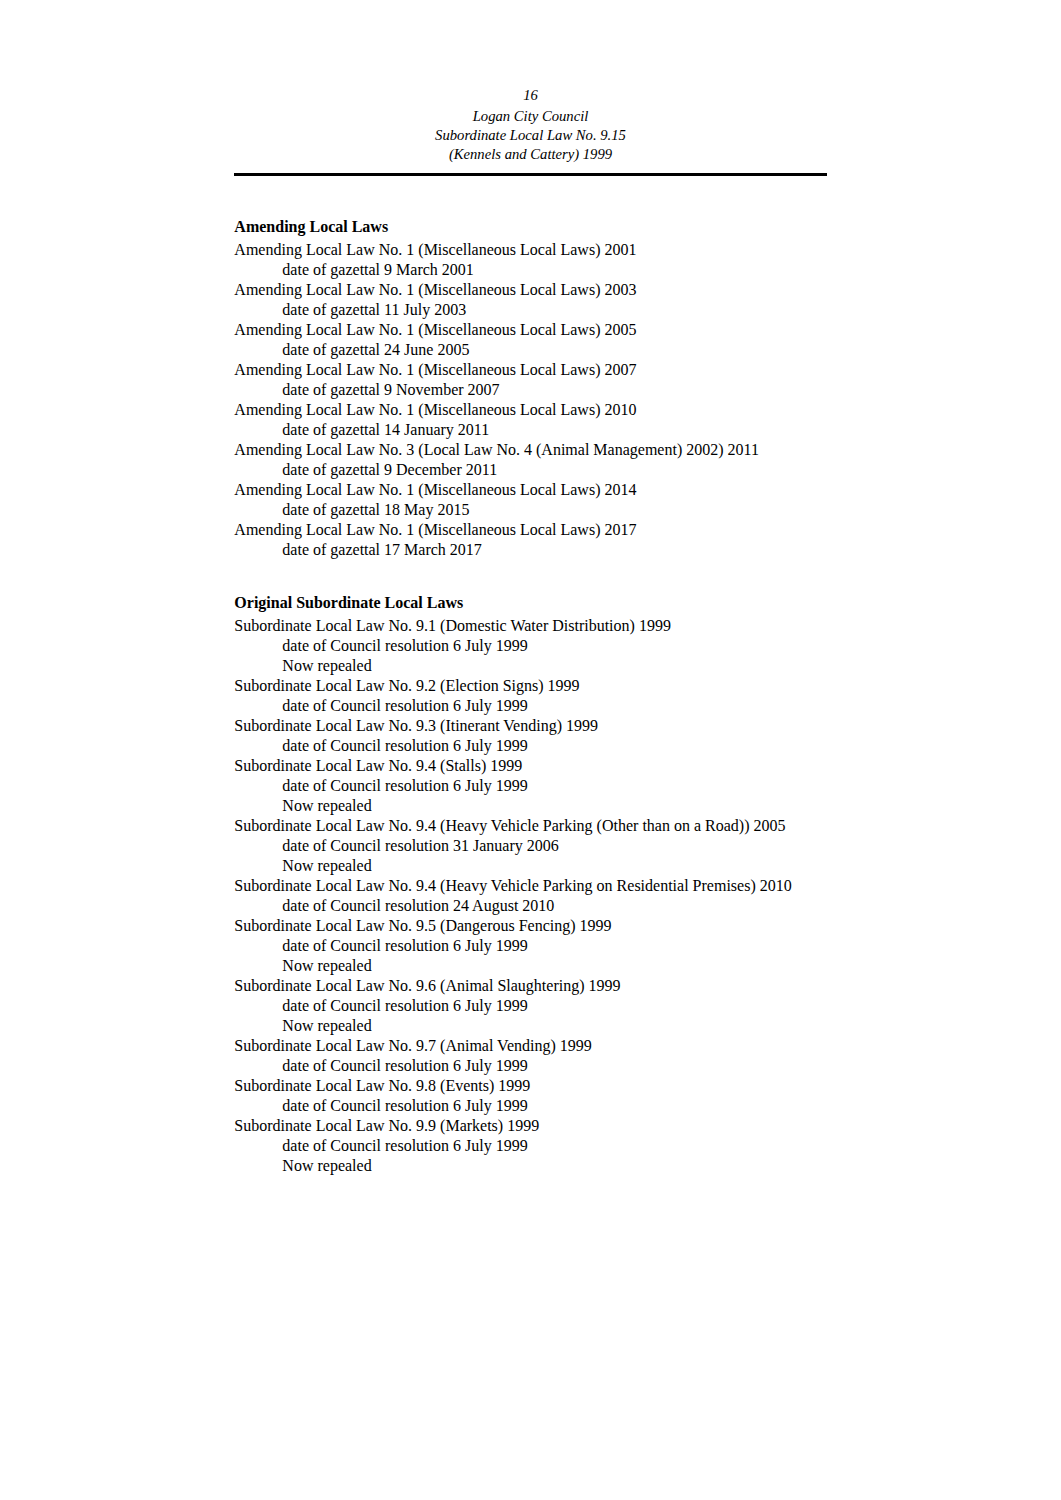16
Logan City Council
Subordinate Local Law No. 9.15
(Kennels and Cattery) 1999
Amending Local Laws
Amending Local Law No. 1 (Miscellaneous Local Laws) 2001
date of gazettal 9 March 2001
Amending Local Law No. 1 (Miscellaneous Local Laws) 2003
date of gazettal 11 July 2003
Amending Local Law No. 1 (Miscellaneous Local Laws) 2005
date of gazettal 24 June 2005
Amending Local Law No. 1 (Miscellaneous Local Laws) 2007
date of gazettal 9 November 2007
Amending Local Law No. 1 (Miscellaneous Local Laws) 2010
date of gazettal 14 January 2011
Amending Local Law No. 3 (Local Law No. 4 (Animal Management) 2002) 2011
date of gazettal 9 December 2011
Amending Local Law No. 1 (Miscellaneous Local Laws) 2014
date of gazettal 18 May 2015
Amending Local Law No. 1 (Miscellaneous Local Laws) 2017
date of gazettal 17 March 2017
Original Subordinate Local Laws
Subordinate Local Law No. 9.1 (Domestic Water Distribution) 1999
date of Council resolution 6 July 1999
Now repealed
Subordinate Local Law No. 9.2 (Election Signs) 1999
date of Council resolution 6 July 1999
Subordinate Local Law No. 9.3 (Itinerant Vending) 1999
date of Council resolution 6 July 1999
Subordinate Local Law No. 9.4 (Stalls) 1999
date of Council resolution 6 July 1999
Now repealed
Subordinate Local Law No. 9.4 (Heavy Vehicle Parking (Other than on a Road)) 2005
date of Council resolution 31 January 2006
Now repealed
Subordinate Local Law No. 9.4 (Heavy Vehicle Parking on Residential Premises) 2010
date of Council resolution 24 August 2010
Subordinate Local Law No. 9.5 (Dangerous Fencing) 1999
date of Council resolution 6 July 1999
Now repealed
Subordinate Local Law No. 9.6 (Animal Slaughtering) 1999
date of Council resolution 6 July 1999
Now repealed
Subordinate Local Law No. 9.7 (Animal Vending) 1999
date of Council resolution 6 July 1999
Subordinate Local Law No. 9.8 (Events) 1999
date of Council resolution 6 July 1999
Subordinate Local Law No. 9.9 (Markets) 1999
date of Council resolution 6 July 1999
Now repealed